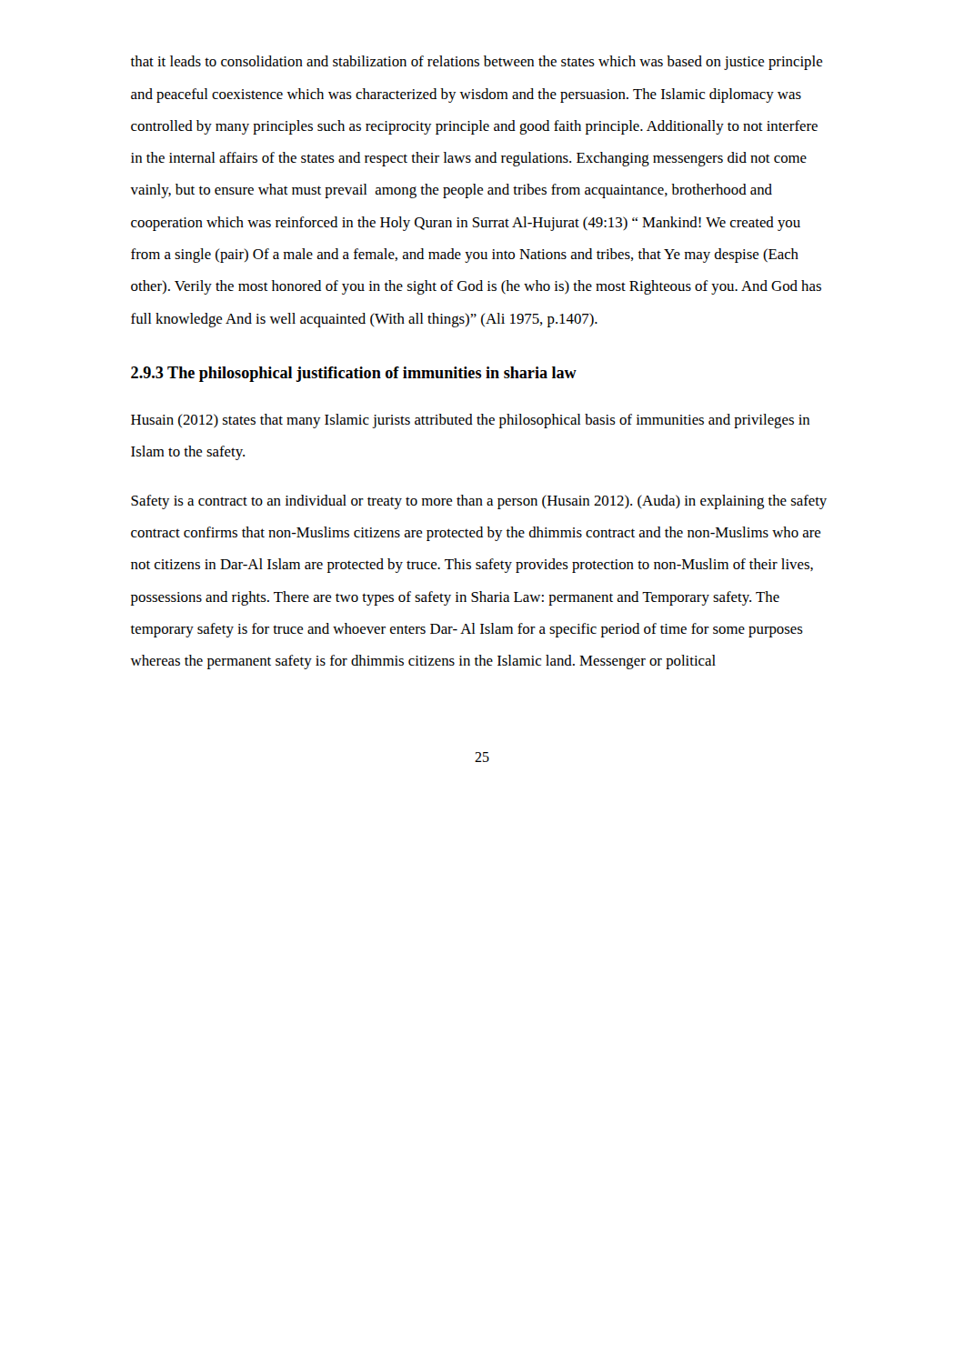that it leads to consolidation and stabilization of relations between the states which was based on justice principle and peaceful coexistence which was characterized by wisdom and the persuasion. The Islamic diplomacy was controlled by many principles such as reciprocity principle and good faith principle. Additionally to not interfere in the internal affairs of the states and respect their laws and regulations. Exchanging messengers did not come vainly, but to ensure what must prevail among the people and tribes from acquaintance, brotherhood and cooperation which was reinforced in the Holy Quran in Surrat Al-Hujurat (49:13) “ Mankind! We created you from a single (pair) Of a male and a female, and made you into Nations and tribes, that Ye may despise (Each other). Verily the most honored of you in the sight of God is (he who is) the most Righteous of you. And God has full knowledge And is well acquainted (With all things)” (Ali 1975, p.1407).
2.9.3 The philosophical justification of immunities in sharia law
Husain (2012) states that many Islamic jurists attributed the philosophical basis of immunities and privileges in Islam to the safety.
Safety is a contract to an individual or treaty to more than a person (Husain 2012). (Auda) in explaining the safety contract confirms that non-Muslims citizens are protected by the dhimmis contract and the non-Muslims who are not citizens in Dar-Al Islam are protected by truce. This safety provides protection to non-Muslim of their lives, possessions and rights. There are two types of safety in Sharia Law: permanent and Temporary safety. The temporary safety is for truce and whoever enters Dar- Al Islam for a specific period of time for some purposes whereas the permanent safety is for dhimmis citizens in the Islamic land. Messenger or political
25